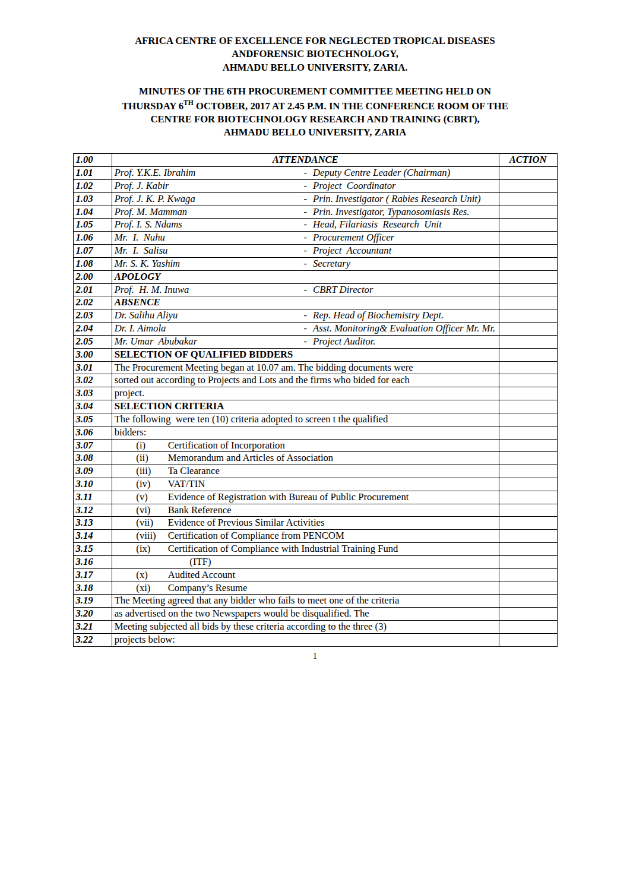Africa Centre of Excellence for Neglected Tropical Diseases
andForensic Biotechnology,
Ahmadu Bello University, Zaria.
Minutes of the 6th Procurement Committee Meeting held on
Thursday 6th October, 2017 at 2.45 p.m. in the Conference Room of the
Centre for Biotechnology Research and Training (CBRT),
Ahmadu Bello University, Zaria
| 1.00 | ATTENDANCE | ACTION |
| 1.01 | Prof. Y.K.E. Ibrahim - Deputy Centre Leader (Chairman) | |
| 1.02 | Prof. J. Kabir - Project Coordinator | |
| 1.03 | Prof. J. K. P. Kwaga - Prin. Investigator ( Rabies Research Unit) | |
| 1.04 | Prof. M. Mamman - Prin. Investigator, Typanosomiasis Res. | |
| 1.05 | Prof. I. S. Ndams - Head, Filariasis Research Unit | |
| 1.06 | Mr. I. Nuhu - Procurement Officer | |
| 1.07 | Mr. I. Salisu - Project Accountant | |
| 1.08 | Mr. S. K. Yashim - Secretary | |
| 2.00 | APOLOGY | |
| 2.01 | Prof. H. M. Inuwa - CBRT Director | |
| 2.02 | ABSENCE | |
| 2.03 | Dr. Salihu Aliyu - Rep. Head of Biochemistry Dept. | |
| 2.04 | Dr. I. Aimola - Asst. Monitoring& Evaluation Officer Mr. Mr. | |
| 2.05 | Mr. Umar Abubakar - Project Auditor. | |
| 3.00 | SELECTION OF QUALIFIED BIDDERS | |
| 3.01 | The Procurement Meeting began at 10.07 am. The bidding documents were | |
| 3.02 | sorted out according to Projects and Lots and the firms who bided for each | |
| 3.03 | project. | |
| 3.04 | SELECTION CRITERIA | |
| 3.05 | The following were ten (10) criteria adopted to screen t the qualified | |
| 3.06 | bidders: | |
| 3.07 | (i) Certification of Incorporation | |
| 3.08 | (ii) Memorandum and Articles of Association | |
| 3.09 | (iii) Ta Clearance | |
| 3.10 | (iv) VAT/TIN | |
| 3.11 | (v) Evidence of Registration with Bureau of Public Procurement | |
| 3.12 | (vi) Bank Reference | |
| 3.13 | (vii) Evidence of Previous Similar Activities | |
| 3.14 | (viii) Certification of Compliance from PENCOM | |
| 3.15 | (ix) Certification of Compliance with Industrial Training Fund | |
| 3.16 | (ITF) | |
| 3.17 | (x) Audited Account | |
| 3.18 | (xi) Company’s Resume | |
| 3.19 | The Meeting agreed that any bidder who fails to meet one of the criteria | |
| 3.20 | as advertised on the two Newspapers would be disqualified. The | |
| 3.21 | Meeting subjected all bids by these criteria according to the three (3) | |
| 3.22 | projects below: | |
1